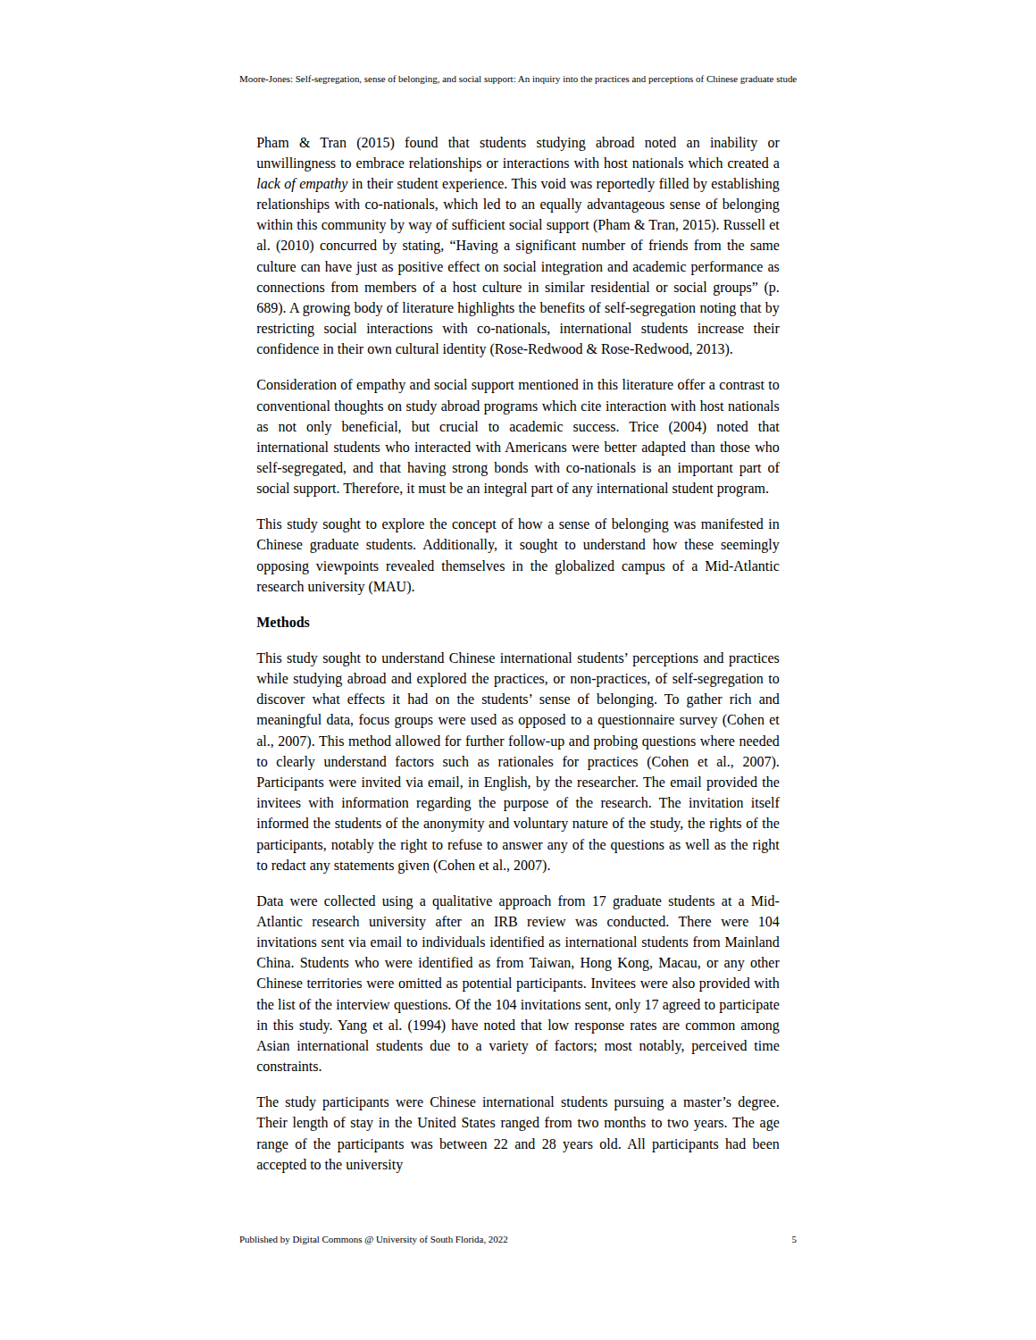Moore-Jones: Self-segregation, sense of belonging, and social support: An inquiry into the practices and perceptions of Chinese graduate students
Pham & Tran (2015) found that students studying abroad noted an inability or unwillingness to embrace relationships or interactions with host nationals which created a lack of empathy in their student experience. This void was reportedly filled by establishing relationships with co-nationals, which led to an equally advantageous sense of belonging within this community by way of sufficient social support (Pham & Tran, 2015). Russell et al. (2010) concurred by stating, “Having a significant number of friends from the same culture can have just as positive effect on social integration and academic performance as connections from members of a host culture in similar residential or social groups” (p. 689). A growing body of literature highlights the benefits of self-segregation noting that by restricting social interactions with co-nationals, international students increase their confidence in their own cultural identity (Rose-Redwood & Rose-Redwood, 2013).
Consideration of empathy and social support mentioned in this literature offer a contrast to conventional thoughts on study abroad programs which cite interaction with host nationals as not only beneficial, but crucial to academic success. Trice (2004) noted that international students who interacted with Americans were better adapted than those who self-segregated, and that having strong bonds with co-nationals is an important part of social support. Therefore, it must be an integral part of any international student program.
This study sought to explore the concept of how a sense of belonging was manifested in Chinese graduate students. Additionally, it sought to understand how these seemingly opposing viewpoints revealed themselves in the globalized campus of a Mid-Atlantic research university (MAU).
Methods
This study sought to understand Chinese international students’ perceptions and practices while studying abroad and explored the practices, or non-practices, of self-segregation to discover what effects it had on the students’ sense of belonging. To gather rich and meaningful data, focus groups were used as opposed to a questionnaire survey (Cohen et al., 2007). This method allowed for further follow-up and probing questions where needed to clearly understand factors such as rationales for practices (Cohen et al., 2007). Participants were invited via email, in English, by the researcher. The email provided the invitees with information regarding the purpose of the research. The invitation itself informed the students of the anonymity and voluntary nature of the study, the rights of the participants, notably the right to refuse to answer any of the questions as well as the right to redact any statements given (Cohen et al., 2007).
Data were collected using a qualitative approach from 17 graduate students at a Mid-Atlantic research university after an IRB review was conducted. There were 104 invitations sent via email to individuals identified as international students from Mainland China. Students who were identified as from Taiwan, Hong Kong, Macau, or any other Chinese territories were omitted as potential participants. Invitees were also provided with the list of the interview questions. Of the 104 invitations sent, only 17 agreed to participate in this study. Yang et al. (1994) have noted that low response rates are common among Asian international students due to a variety of factors; most notably, perceived time constraints.
The study participants were Chinese international students pursuing a master’s degree. Their length of stay in the United States ranged from two months to two years. The age range of the participants was between 22 and 28 years old. All participants had been accepted to the university
Published by Digital Commons @ University of South Florida, 2022
5